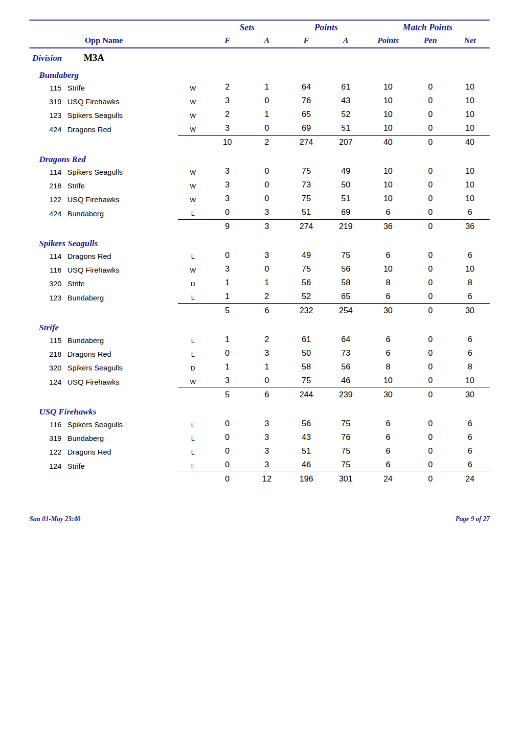| | Sets | Points | Match Points |
| --- | --- | --- | --- |
| Opp Name | | F | A | F | A | Points | Pen | Net |
| Division M3A | |
| Bundaberg |
| 115 | Strife | W | 2 | 1 | 64 | 61 | 10 | 0 | 10 |
| 319 | USQ Firehawks | W | 3 | 0 | 76 | 43 | 10 | 0 | 10 |
| 123 | Spikers Seagulls | W | 2 | 1 | 65 | 52 | 10 | 0 | 10 |
| 424 | Dragons Red | W | 3 | 0 | 69 | 51 | 10 | 0 | 10 |
| | | | 10 | 2 | 274 | 207 | 40 | 0 | 40 |
| Dragons Red |
| 114 | Spikers Seagulls | W | 3 | 0 | 75 | 49 | 10 | 0 | 10 |
| 218 | Strife | W | 3 | 0 | 73 | 50 | 10 | 0 | 10 |
| 122 | USQ Firehawks | W | 3 | 0 | 75 | 51 | 10 | 0 | 10 |
| 424 | Bundaberg | L | 0 | 3 | 51 | 69 | 6 | 0 | 6 |
| | | | 9 | 3 | 274 | 219 | 36 | 0 | 36 |
| Spikers Seagulls |
| 114 | Dragons Red | L | 0 | 3 | 49 | 75 | 6 | 0 | 6 |
| 116 | USQ Firehawks | W | 3 | 0 | 75 | 56 | 10 | 0 | 10 |
| 320 | Strife | D | 1 | 1 | 56 | 58 | 8 | 0 | 8 |
| 123 | Bundaberg | L | 1 | 2 | 52 | 65 | 6 | 0 | 6 |
| | | | 5 | 6 | 232 | 254 | 30 | 0 | 30 |
| Strife |
| 115 | Bundaberg | L | 1 | 2 | 61 | 64 | 6 | 0 | 6 |
| 218 | Dragons Red | L | 0 | 3 | 50 | 73 | 6 | 0 | 6 |
| 320 | Spikers Seagulls | D | 1 | 1 | 58 | 56 | 8 | 0 | 8 |
| 124 | USQ Firehawks | W | 3 | 0 | 75 | 46 | 10 | 0 | 10 |
| | | | 5 | 6 | 244 | 239 | 30 | 0 | 30 |
| USQ Firehawks |
| 116 | Spikers Seagulls | L | 0 | 3 | 56 | 75 | 6 | 0 | 6 |
| 319 | Bundaberg | L | 0 | 3 | 43 | 76 | 6 | 0 | 6 |
| 122 | Dragons Red | L | 0 | 3 | 51 | 75 | 6 | 0 | 6 |
| 124 | Strife | L | 0 | 3 | 46 | 75 | 6 | 0 | 6 |
| | | | 0 | 12 | 196 | 301 | 24 | 0 | 24 |
Sun 01-May 23:40 Page 9 of 27